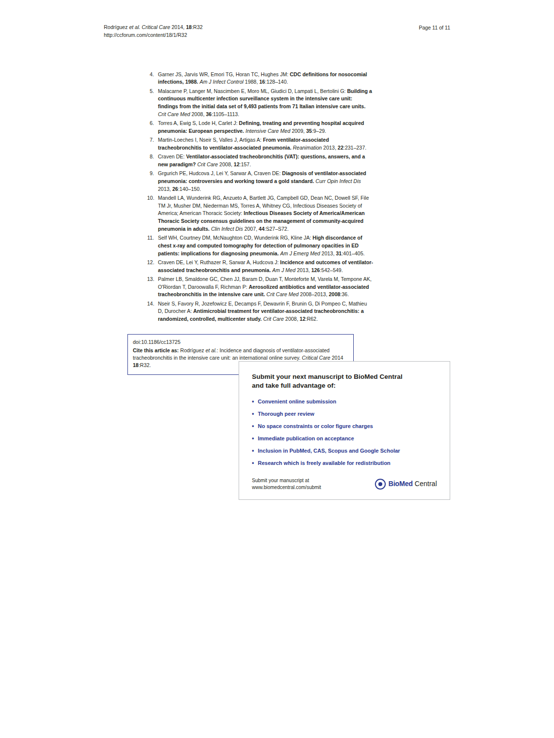Rodríguez et al. Critical Care 2014, 18:R32
http://ccforum.com/content/18/1/R32
Page 11 of 11
4.
Garner JS, Jarvis WR, Emori TG, Horan TC, Hughes JM: CDC definitions for nosocomial infections, 1988. Am J Infect Control 1988, 16:128–140.
5.
Malacarne P, Langer M, Nascimben E, Moro ML, Giudici D, Lampati L, Bertolini G: Building a continuous multicenter infection surveillance system in the intensive care unit: findings from the initial data set of 9,493 patients from 71 Italian intensive care units. Crit Care Med 2008, 36:1105–1113.
6.
Torres A, Ewig S, Lode H, Carlet J: Defining, treating and preventing hospital acquired pneumonia: European perspective. Intensive Care Med 2009, 35:9–29.
7.
Martin-Loeches I, Nseir S, Valles J, Artigas A: From ventilator-associated tracheobronchitis to ventilator-associated pneumonia. Reanimation 2013, 22:231–237.
8.
Craven DE: Ventilator-associated tracheobronchitis (VAT): questions, answers, and a new paradigm? Crit Care 2008, 12:157.
9.
Grgurich PE, Hudcova J, Lei Y, Sarwar A, Craven DE: Diagnosis of ventilator-associated pneumonia: controversies and working toward a gold standard. Curr Opin Infect Dis 2013, 26:140–150.
10.
Mandell LA, Wunderink RG, Anzueto A, Bartlett JG, Campbell GD, Dean NC, Dowell SF, File TM Jr, Musher DM, Niederman MS, Torres A, Whitney CG, Infectious Diseases Society of America; American Thoracic Society: Infectious Diseases Society of America/American Thoracic Society consensus guidelines on the management of community-acquired pneumonia in adults. Clin Infect Dis 2007, 44:S27–S72.
11.
Self WH, Courtney DM, McNaughton CD, Wunderink RG, Kline JA: High discordance of chest x-ray and computed tomography for detection of pulmonary opacities in ED patients: implications for diagnosing pneumonia. Am J Emerg Med 2013, 31:401–405.
12.
Craven DE, Lei Y, Ruthazer R, Sarwar A, Hudcova J: Incidence and outcomes of ventilator-associated tracheobronchitis and pneumonia. Am J Med 2013, 126:542–549.
13.
Palmer LB, Smaldone GC, Chen JJ, Baram D, Duan T, Monteforte M, Varela M, Tempone AK, O'Riordan T, Daroowalla F, Richman P: Aerosolized antibiotics and ventilator-associated tracheobronchitis in the intensive care unit. Crit Care Med 2008–2013, 2008:36.
14.
Nseir S, Favory R, Jozefowicz E, Decamps F, Dewavrin F, Brunin G, Di Pompeo C, Mathieu D, Durocher A: Antimicrobial treatment for ventilator-associated tracheobronchitis: a randomized, controlled, multicenter study. Crit Care 2008, 12:R62.
doi:10.1186/cc13725
Cite this article as: Rodríguez et al.: Incidence and diagnosis of ventilator-associated tracheobronchitis in the intensive care unit: an international online survey. Critical Care 2014 18:R32.
Submit your next manuscript to BioMed Central
and take full advantage of:
Convenient online submission
Thorough peer review
No space constraints or color figure charges
Immediate publication on acceptance
Inclusion in PubMed, CAS, Scopus and Google Scholar
Research which is freely available for redistribution
Submit your manuscript at
www.biomedcentral.com/submit
BioMed Central